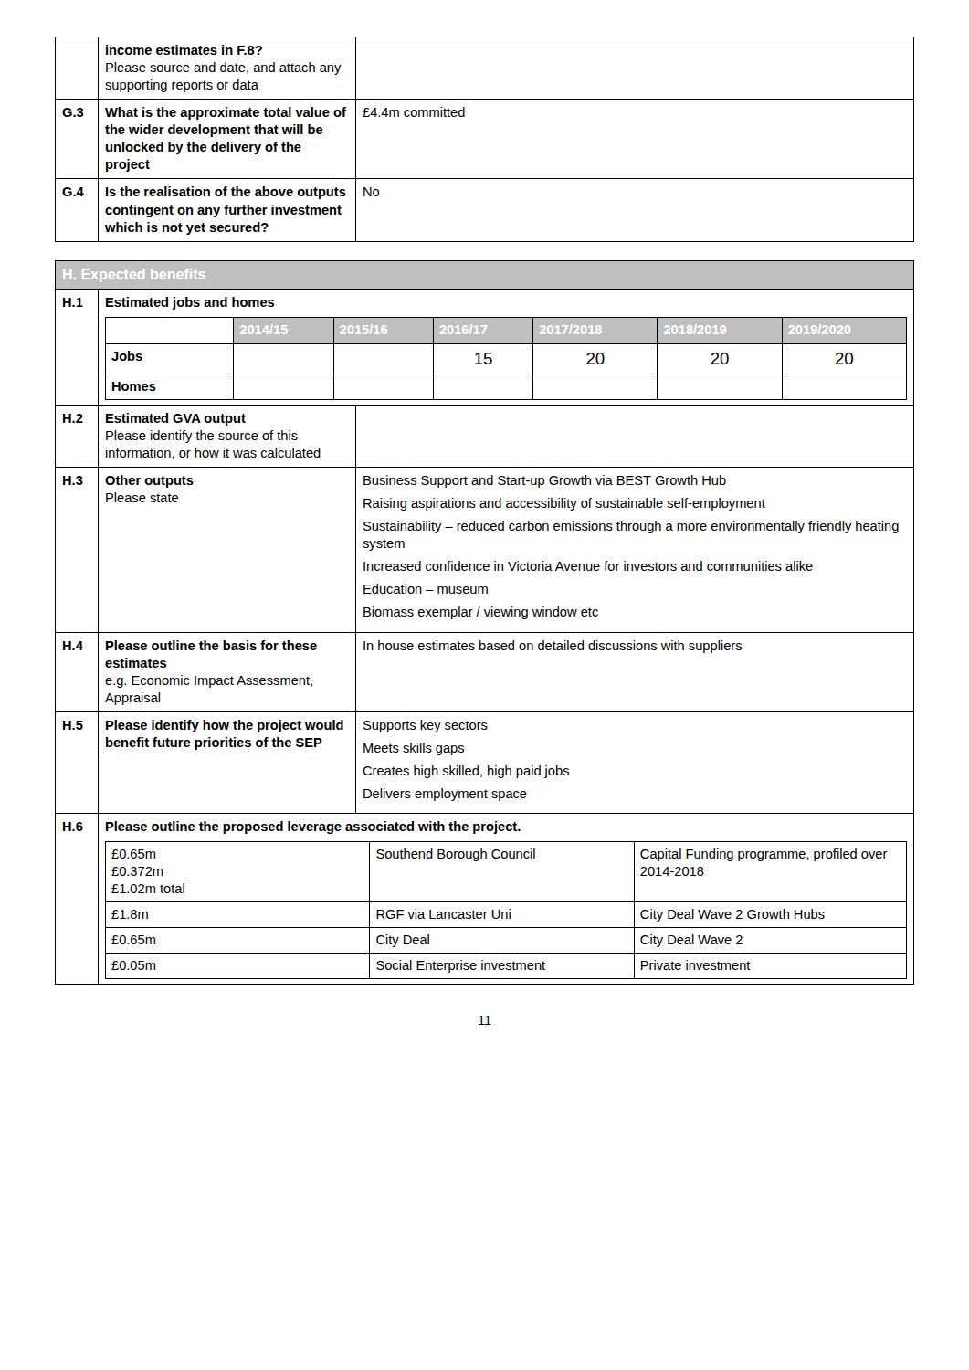| | income estimates in F.8? Please source and date, and attach any supporting reports or data | |
| G.3 | What is the approximate total value of the wider development that will be unlocked by the delivery of the project | £4.4m committed |
| G.4 | Is the realisation of the above outputs contingent on any further investment which is not yet secured? | No |
| H. Expected benefits |
| H.1 | Estimated jobs and homes / / 2014/15 / 2015/16 / 2016/17 / 2017/2018 / 2018/2019 / 2019/2020 / / --- / --- / --- / --- / --- / --- / --- / / Jobs / / / 15 / 20 / 20 / 20 / / Homes / / / / / / / |
| H.2 | Estimated GVA output Please identify the source of this information, or how it was calculated | |
| H.3 | Other outputs Please state | Business Support and Start-up Growth via BEST Growth Hub Raising aspirations and accessibility of sustainable self-employment Sustainability – reduced carbon emissions through a more environmentally friendly heating system Increased confidence in Victoria Avenue for investors and communities alike Education – museum Biomass exemplar / viewing window etc |
| H.4 | Please outline the basis for these estimates e.g. Economic Impact Assessment, Appraisal | In house estimates based on detailed discussions with suppliers |
| H.5 | Please identify how the project would benefit future priorities of the SEP | Supports key sectors Meets skills gaps Creates high skilled, high paid jobs Delivers employment space |
| H.6 | Please outline the proposed leverage associated with the project. / £0.65m £0.372m £1.02m total / Southend Borough Council / Capital Funding programme, profiled over 2014-2018 / / £1.8m / RGF via Lancaster Uni / City Deal Wave 2 Growth Hubs / / £0.65m / City Deal / City Deal Wave 2 / / £0.05m / Social Enterprise investment / Private investment / |
11